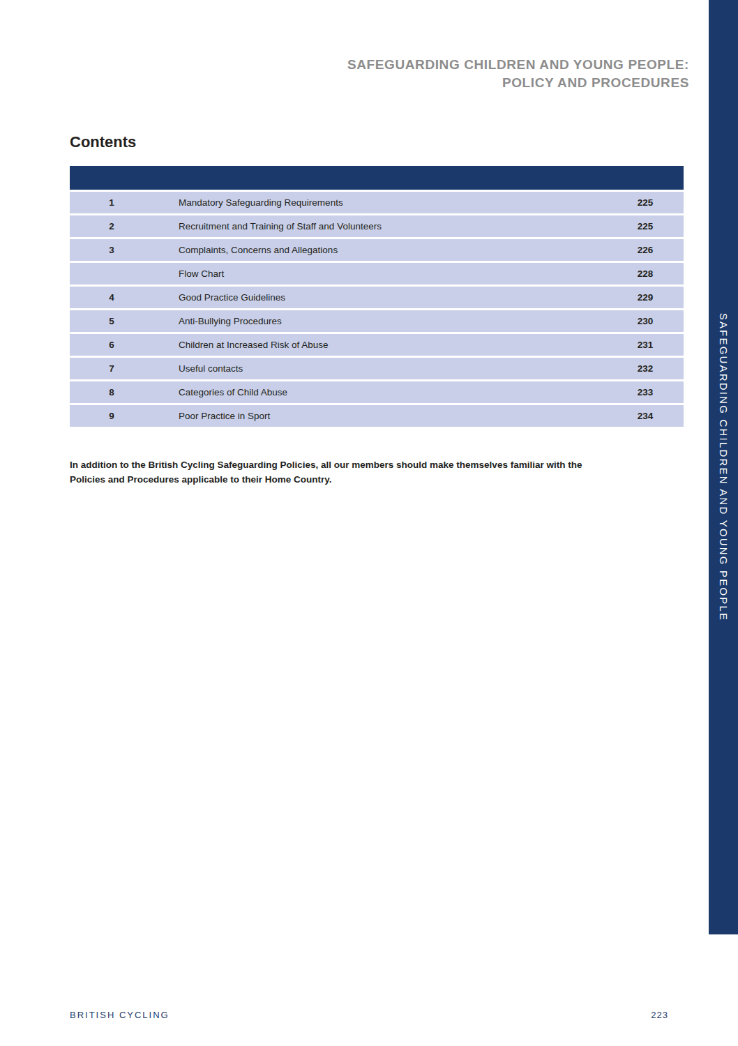SAFEGUARDING CHILDREN AND YOUNG PEOPLE
Safeguarding Children and Young People:
Policy and Procedures
Contents
| 1 | | Mandatory Safeguarding Requirements | 225 |
| 2 | | Recruitment and Training of Staff and Volunteers | 225 |
| 3 | | Complaints, Concerns and Allegations | 226 |
| | | Flow Chart | 228 |
| 4 | | Good Practice Guidelines | 229 |
| 5 | | Anti-Bullying Procedures | 230 |
| 6 | | Children at Increased Risk of Abuse | 231 |
| 7 | | Useful contacts | 232 |
| 8 | | Categories of Child Abuse | 233 |
| 9 | | Poor Practice in Sport | 234 |
In addition to the British Cycling Safeguarding Policies, all our members should make themselves familiar with the Policies and Procedures applicable to their Home Country.
BRITISH CYCLING 223